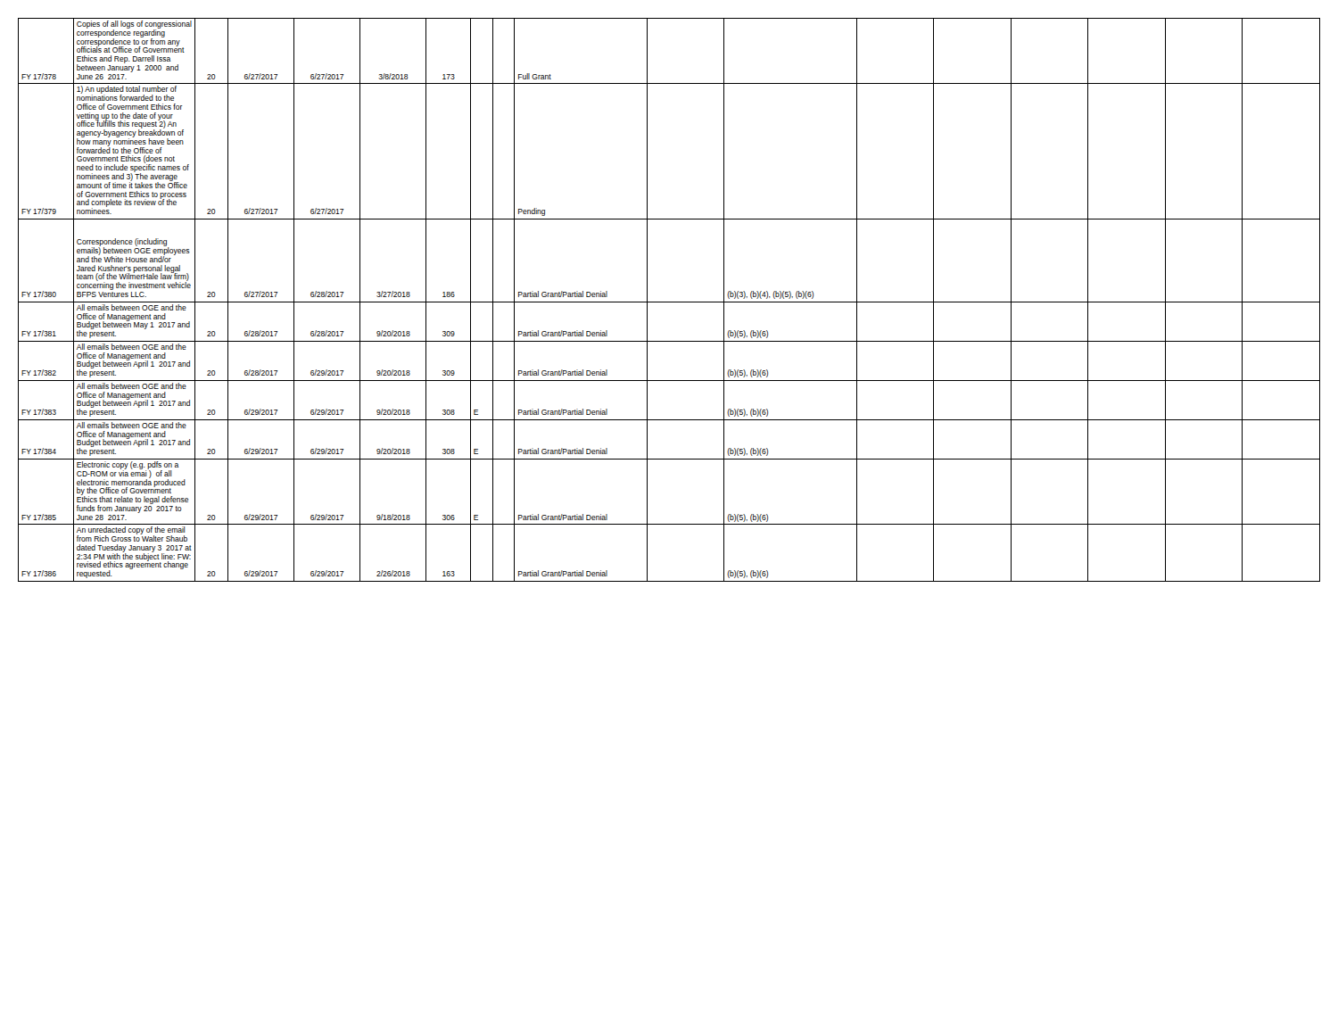| FY 17/378 | Copies of all logs of congressional correspondence regarding correspondence to or from any officials at Office of Government Ethics and Rep. Darrell Issa between January 1 2000 and June 26 2017. | 20 | 6/27/2017 | 6/27/2017 | 3/8/2018 | 173 | | | Full Grant | | | | | | | | |
| FY 17/379 | 1) An updated total number of nominations forwarded to the Office of Government Ethics for vetting up to the date of your office fulfills this request 2) An agency-byagency breakdown of how many nominees have been forwarded to the Office of Government Ethics (does not need to include specific names of nominees and 3) The average amount of time it takes the Office of Government Ethics to process and complete its review of the nominees. | 20 | 6/27/2017 | 6/27/2017 | | | | | Pending | | | | | | | | |
| FY 17/380 | Correspondence (including emails) between OGE employees and the White House and/or Jared Kushner's personal legal team (of the WilmerHale law firm) concerning the investment vehicle BFPS Ventures LLC. | 20 | 6/27/2017 | 6/28/2017 | 3/27/2018 | 186 | | | Partial Grant/Partial Denial | | (b)(3), (b)(4), (b)(5), (b)(6) | | | | | | |
| FY 17/381 | All emails between OGE and the Office of Management and Budget between May 1 2017 and the present. | 20 | 6/28/2017 | 6/28/2017 | 9/20/2018 | 309 | | | Partial Grant/Partial Denial | | (b)(5), (b)(6) | | | | | | |
| FY 17/382 | All emails between OGE and the Office of Management and Budget between April 1 2017 and the present. | 20 | 6/28/2017 | 6/29/2017 | 9/20/2018 | 309 | | | Partial Grant/Partial Denial | | (b)(5), (b)(6) | | | | | | |
| FY 17/383 | All emails between OGE and the Office of Management and Budget between April 1 2017 and the present. | 20 | 6/29/2017 | 6/29/2017 | 9/20/2018 | 308 | E | | Partial Grant/Partial Denial | | (b)(5), (b)(6) | | | | | | |
| FY 17/384 | All emails between OGE and the Office of Management and Budget between April 1 2017 and the present. | 20 | 6/29/2017 | 6/29/2017 | 9/20/2018 | 308 | E | | Partial Grant/Partial Denial | | (b)(5), (b)(6) | | | | | | |
| FY 17/385 | Electronic copy (e.g. pdfs on a CD-ROM or via emai ) of all electronic memoranda produced by the Office of Government Ethics that relate to legal defense funds from January 20 2017 to June 28 2017. | 20 | 6/29/2017 | 6/29/2017 | 9/18/2018 | 306 | E | | Partial Grant/Partial Denial | | (b)(5), (b)(6) | | | | | | |
| FY 17/386 | An unredacted copy of the email from Rich Gross to Walter Shaub dated Tuesday January 3 2017 at 2:34 PM with the subject line: FW: revised ethics agreement change requested. | 20 | 6/29/2017 | 6/29/2017 | 2/26/2018 | 163 | | | Partial Grant/Partial Denial | | (b)(5), (b)(6) | | | | | | |